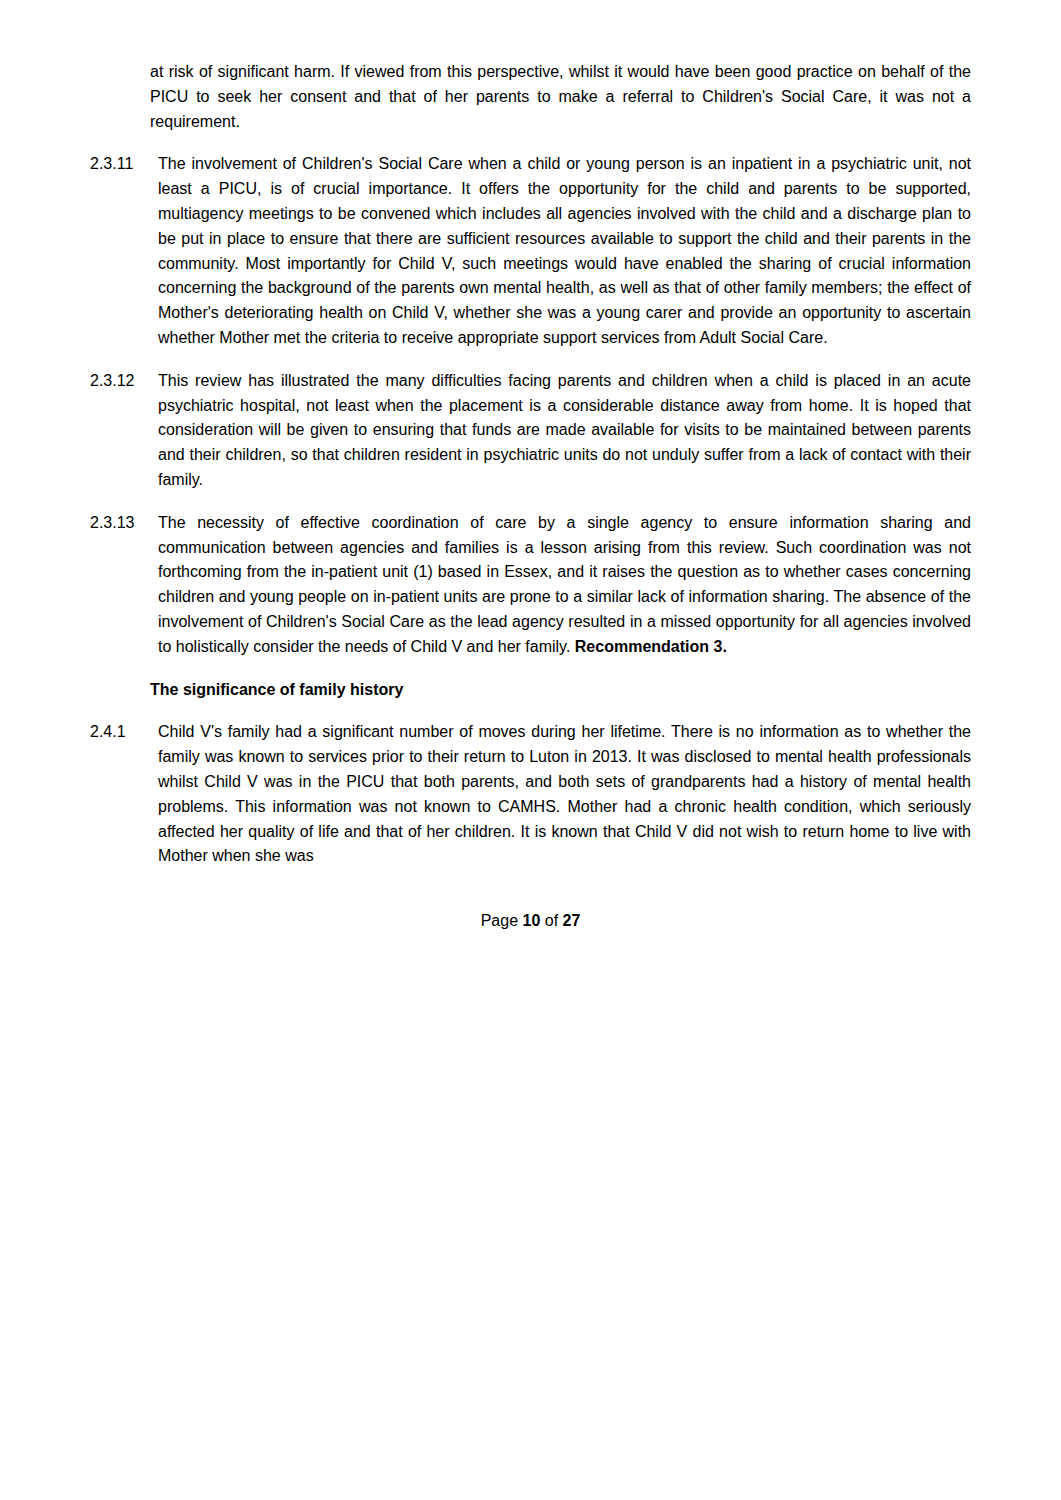at risk of significant harm. If viewed from this perspective, whilst it would have been good practice on behalf of the PICU to seek her consent and that of her parents to make a referral to Children's Social Care, it was not a requirement.
2.3.11
The involvement of Children's Social Care when a child or young person is an inpatient in a psychiatric unit, not least a PICU, is of crucial importance. It offers the opportunity for the child and parents to be supported, multiagency meetings to be convened which includes all agencies involved with the child and a discharge plan to be put in place to ensure that there are sufficient resources available to support the child and their parents in the community. Most importantly for Child V, such meetings would have enabled the sharing of crucial information concerning the background of the parents own mental health, as well as that of other family members; the effect of Mother's deteriorating health on Child V, whether she was a young carer and provide an opportunity to ascertain whether Mother met the criteria to receive appropriate support services from Adult Social Care.
2.3.12
This review has illustrated the many difficulties facing parents and children when a child is placed in an acute psychiatric hospital, not least when the placement is a considerable distance away from home. It is hoped that consideration will be given to ensuring that funds are made available for visits to be maintained between parents and their children, so that children resident in psychiatric units do not unduly suffer from a lack of contact with their family.
2.3.13
The necessity of effective coordination of care by a single agency to ensure information sharing and communication between agencies and families is a lesson arising from this review. Such coordination was not forthcoming from the in-patient unit (1) based in Essex, and it raises the question as to whether cases concerning children and young people on in-patient units are prone to a similar lack of information sharing. The absence of the involvement of Children's Social Care as the lead agency resulted in a missed opportunity for all agencies involved to holistically consider the needs of Child V and her family. Recommendation 3.
The significance of family history
2.4.1
Child V's family had a significant number of moves during her lifetime. There is no information as to whether the family was known to services prior to their return to Luton in 2013. It was disclosed to mental health professionals whilst Child V was in the PICU that both parents, and both sets of grandparents had a history of mental health problems. This information was not known to CAMHS. Mother had a chronic health condition, which seriously affected her quality of life and that of her children. It is known that Child V did not wish to return home to live with Mother when she was
Page 10 of 27